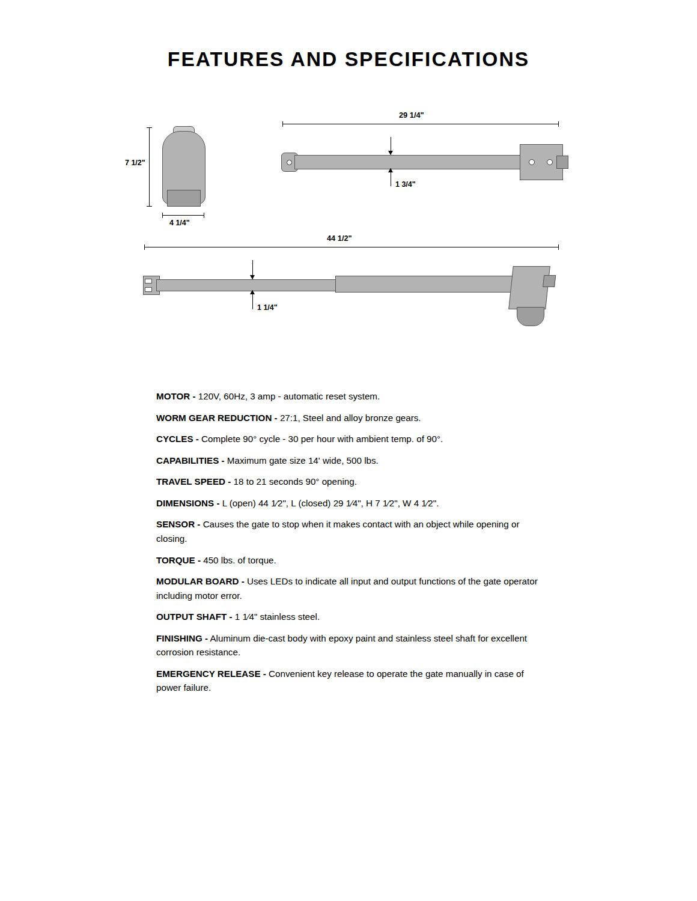FEATURES AND SPECIFICATIONS
7 1/2"
4 1/4"
29 1/4"
1 3/4"
44 1/2"
1 1/4"
MOTOR - 120V, 60Hz, 3 amp - automatic reset system.
WORM GEAR REDUCTION - 27:1, Steel and alloy bronze gears.
CYCLES - Complete 90° cycle - 30 per hour with ambient temp. of 90°.
CAPABILITIES - Maximum gate size 14' wide, 500 lbs.
TRAVEL SPEED - 18 to 21 seconds 90° opening.
DIMENSIONS - L (open) 44 1⁄2", L (closed) 29 1⁄4", H 7 1⁄2", W 4 1⁄2".
SENSOR - Causes the gate to stop when it makes contact with an object while opening or closing.
TORQUE - 450 lbs. of torque.
MODULAR BOARD - Uses LEDs to indicate all input and output functions of the gate operator including motor error.
OUTPUT SHAFT - 1 1⁄4" stainless steel.
FINISHING - Aluminum die-cast body with epoxy paint and stainless steel shaft for excellent corrosion resistance.
EMERGENCY RELEASE - Convenient key release to operate the gate manually in case of power failure.